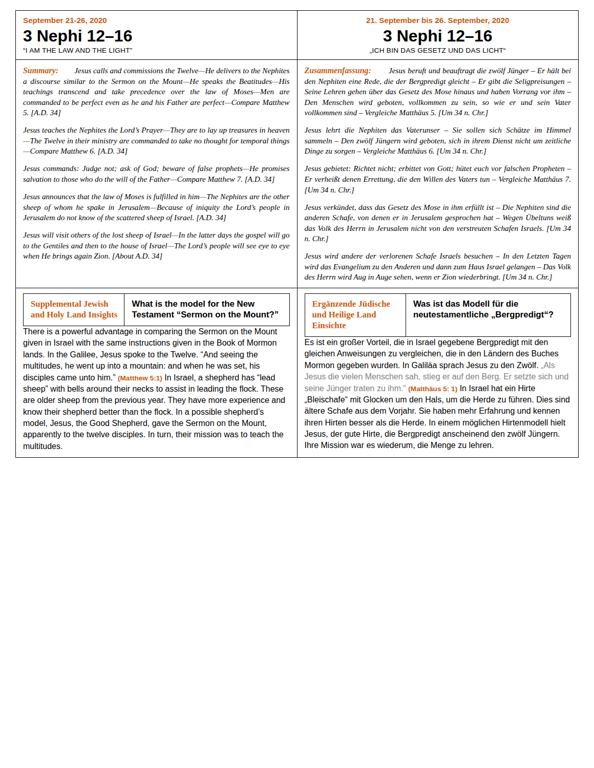| September 21-26, 2020 3 Nephi 12–16 “I AM THE LAW AND THE LIGHT” | 21. September bis 26. September, 2020 3 Nephi 12–16 „ICH BIN DAS GESETZ UND DAS LICHT“ |
| Summary: Jesus calls and commissions the Twelve—He delivers to the Nephites a discourse similar to the Sermon on the Mount—He speaks the Beatitudes—His teachings transcend and take precedence over the law of Moses—Men are commanded to be perfect even as he and his Father are perfect—Compare Matthew 5. [A.D. 34] Jesus teaches the Nephites the Lord’s Prayer—They are to lay up treasures in heaven—The Twelve in their ministry are commanded to take no thought for temporal things—Compare Matthew 6. [A.D. 34] Jesus commands: Judge not; ask of God; beware of false prophets—He promises salvation to those who do the will of the Father—Compare Matthew 7. [A.D. 34] Jesus announces that the law of Moses is fulfilled in him—The Nephites are the other sheep of whom he spake in Jerusalem—Because of iniquity the Lord’s people in Jerusalem do not know of the scattered sheep of Israel. [A.D. 34] Jesus will visit others of the lost sheep of Israel—In the latter days the gospel will go to the Gentiles and then to the house of Israel—The Lord’s people will see eye to eye when He brings again Zion. [About A.D. 34] | Zusammenfassung: Jesus beruft und beauftragt die zwölf Jünger – Er hält bei den Nephiten eine Rede, die der Bergpredigt gleicht – Er gibt die Seligpreisungen – Seine Lehren gehen über das Gesetz des Mose hinaus und haben Vorrang vor ihm – Den Menschen wird geboten, vollkommen zu sein, so wie er und sein Vater vollkommen sind – Vergleiche Matthäus 5. [Um 34 n. Chr.] Jesus lehrt die Nephiten das Vaterunser – Sie sollen sich Schätze im Himmel sammeln – Den zwölf Jüngern wird geboten, sich in ihrem Dienst nicht um zeitliche Dinge zu sorgen – Vergleiche Matthäus 6. [Um 34 n. Chr.] Jesus gebietet: Richtet nicht; erbittet von Gott; hütet euch vor falschen Propheten – Er verheißt denen Errettung, die den Willen des Vaters tun – Vergleiche Matthäus 7. [Um 34 n. Chr.] Jesus verkündet, dass das Gesetz des Mose in ihm erfüllt ist – Die Nephiten sind die anderen Schafe, von denen er in Jerusalem gesprochen hat – Wegen Übeltuns weiß das Volk des Herrn in Jerusalem nicht von den verstreuten Schafen Israels. [Um 34 n. Chr.] Jesus wird andere der verlorenen Schafe Israels besuchen – In den Letzten Tagen wird das Evangelium zu den Anderen und dann zum Haus Israel gelangen – Das Volk des Herrn wird Aug in Auge sehen, wenn er Zion wiederbringt. [Um 34 n. Chr.] |
| / Supplemental Jewish and Holy Land Insights / What is the model for the New Testament “Sermon on the Mount?” / There is a powerful advantage in comparing the Sermon on the Mount given in Israel with the same instructions given in the Book of Mormon lands. In the Galilee, Jesus spoke to the Twelve. “And seeing the multitudes, he went up into a mountain: and when he was set, his disciples came unto him.” (Matthew 5:1) In Israel, a shepherd has “lead sheep” with bells around their necks to assist in leading the flock. These are older sheep from the previous year. They have more experience and know their shepherd better than the flock. In a possible shepherd’s model, Jesus, the Good Shepherd, gave the Sermon on the Mount, apparently to the twelve disciples. In turn, their mission was to teach the multitudes. | / Ergänzende Jüdische und Heilige Land Einsichte / Was ist das Modell für die neutestamentliche „Bergpredigt“? / Es ist ein großer Vorteil, die in Israel gegebene Bergpredigt mit den gleichen Anweisungen zu vergleichen, die in den Ländern des Buches Mormon gegeben wurden. In Galiläa sprach Jesus zu den Zwölf. „Als Jesus die vielen Menschen sah, stieg er auf den Berg. Er setzte sich und seine Jünger traten zu ihm.“ (Matthäus 5: 1) In Israel hat ein Hirte „Bleischafe“ mit Glocken um den Hals, um die Herde zu führen. Dies sind ältere Schafe aus dem Vorjahr. Sie haben mehr Erfahrung und kennen ihren Hirten besser als die Herde. In einem möglichen Hirtenmodell hielt Jesus, der gute Hirte, die Bergpredigt anscheinend den zwölf Jüngern. Ihre Mission war es wiederum, die Menge zu lehren. |